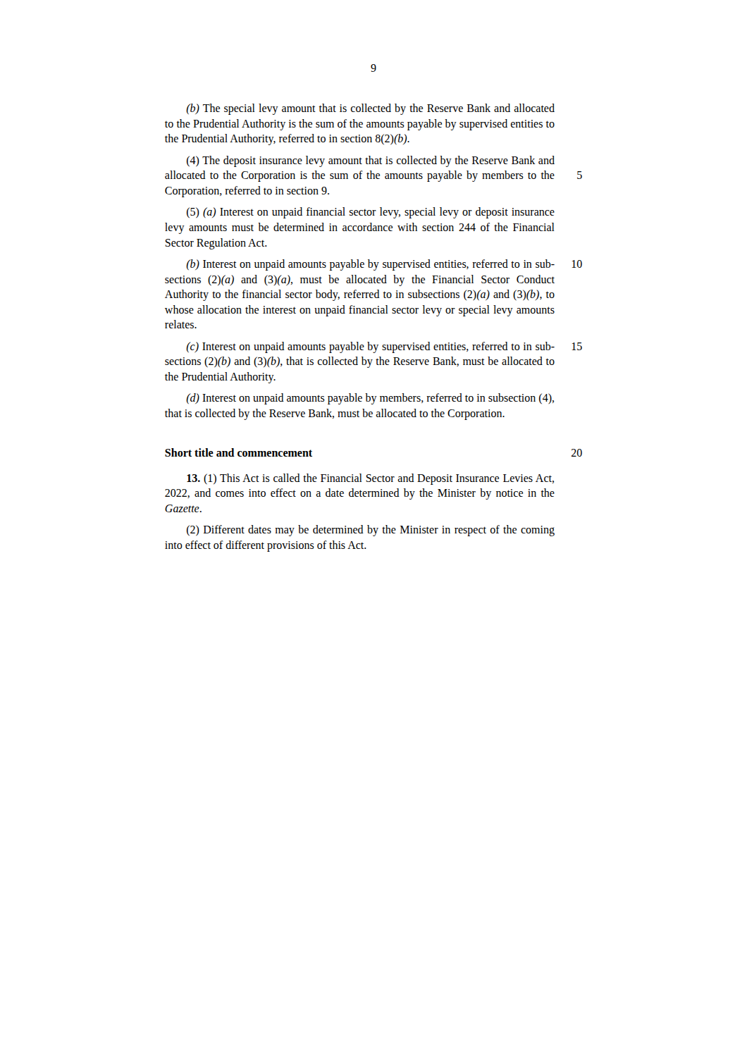9
(b) The special levy amount that is collected by the Reserve Bank and allocated to the Prudential Authority is the sum of the amounts payable by supervised entities to the Prudential Authority, referred to in section 8(2)(b).
(4) The deposit insurance levy amount that is collected by the Reserve Bank and allocated to the Corporation is the sum of the amounts payable by members to the Corporation, referred to in section 9.
5
(5) (a) Interest on unpaid financial sector levy, special levy or deposit insurance levy amounts must be determined in accordance with section 244 of the Financial Sector Regulation Act.
(b) Interest on unpaid amounts payable by supervised entities, referred to in subsections (2)(a) and (3)(a), must be allocated by the Financial Sector Conduct Authority to the financial sector body, referred to in subsections (2)(a) and (3)(b), to whose allocation the interest on unpaid financial sector levy or special levy amounts relates.
10
(c) Interest on unpaid amounts payable by supervised entities, referred to in subsections (2)(b) and (3)(b), that is collected by the Reserve Bank, must be allocated to the Prudential Authority.
15
(d) Interest on unpaid amounts payable by members, referred to in subsection (4), that is collected by the Reserve Bank, must be allocated to the Corporation.
Short title and commencement
20
13. (1) This Act is called the Financial Sector and Deposit Insurance Levies Act, 2022, and comes into effect on a date determined by the Minister by notice in the Gazette.
(2) Different dates may be determined by the Minister in respect of the coming into effect of different provisions of this Act.